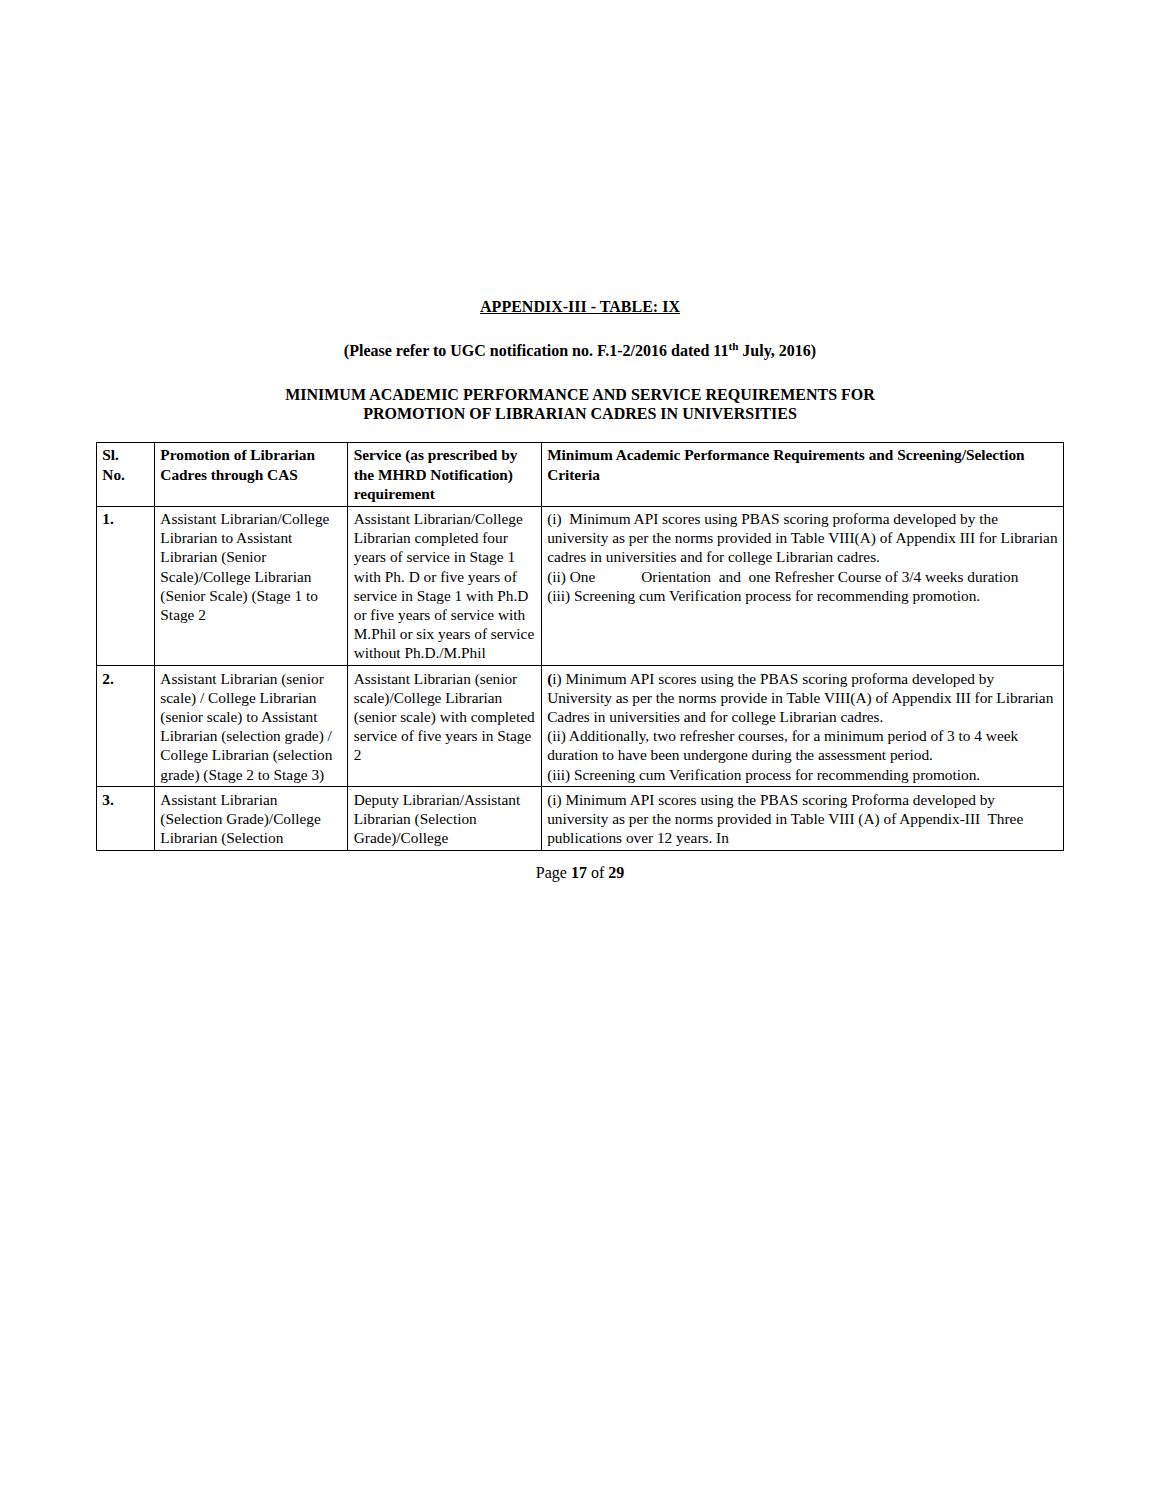APPENDIX-III - TABLE: IX
(Please refer to UGC notification no. F.1-2/2016 dated 11th July, 2016)
MINIMUM ACADEMIC PERFORMANCE AND SERVICE REQUIREMENTS FOR
PROMOTION OF LIBRARIAN CADRES IN UNIVERSITIES
| Sl. No. | Promotion of Librarian Cadres through CAS | Service (as prescribed by the MHRD Notification) requirement | Minimum Academic Performance Requirements and Screening/Selection Criteria |
| --- | --- | --- | --- |
| 1. | Assistant Librarian/College Librarian to Assistant Librarian (Senior Scale)/College Librarian (Senior Scale) (Stage 1 to Stage 2 | Assistant Librarian/College Librarian completed four years of service in Stage 1 with Ph. D or five years of service in Stage 1 with Ph.D or five years of service with M.Phil or six years of service without Ph.D./M.Phil | (i) Minimum API scores using PBAS scoring proforma developed by the university as per the norms provided in Table VIII(A) of Appendix III for Librarian cadres in universities and for college Librarian cadres. (ii) One Orientation and one Refresher Course of 3/4 weeks duration (iii) Screening cum Verification process for recommending promotion. |
| 2. | Assistant Librarian (senior scale) / College Librarian (senior scale) to Assistant Librarian (selection grade) / College Librarian (selection grade) (Stage 2 to Stage 3) | Assistant Librarian (senior scale)/College Librarian (senior scale) with completed service of five years in Stage 2 | ( i) Minimum API scores using the PBAS scoring proforma developed by University as per the norms provide in Table VIII(A) of Appendix III for Librarian Cadres in universities and for college Librarian cadres. (ii) Additionally, two refresher courses, for a minimum period of 3 to 4 week duration to have been undergone during the assessment period. (iii) Screening cum Verification process for recommending promotion. |
| 3. | Assistant Librarian (Selection Grade)/College Librarian (Selection | Deputy Librarian/Assistant Librarian (Selection Grade)/College | (i) Minimum API scores using the PBAS scoring Proforma developed by university as per the norms provided in Table VIII (A) of Appendix-III Three publications over 12 years. In |
Page 17 of 29